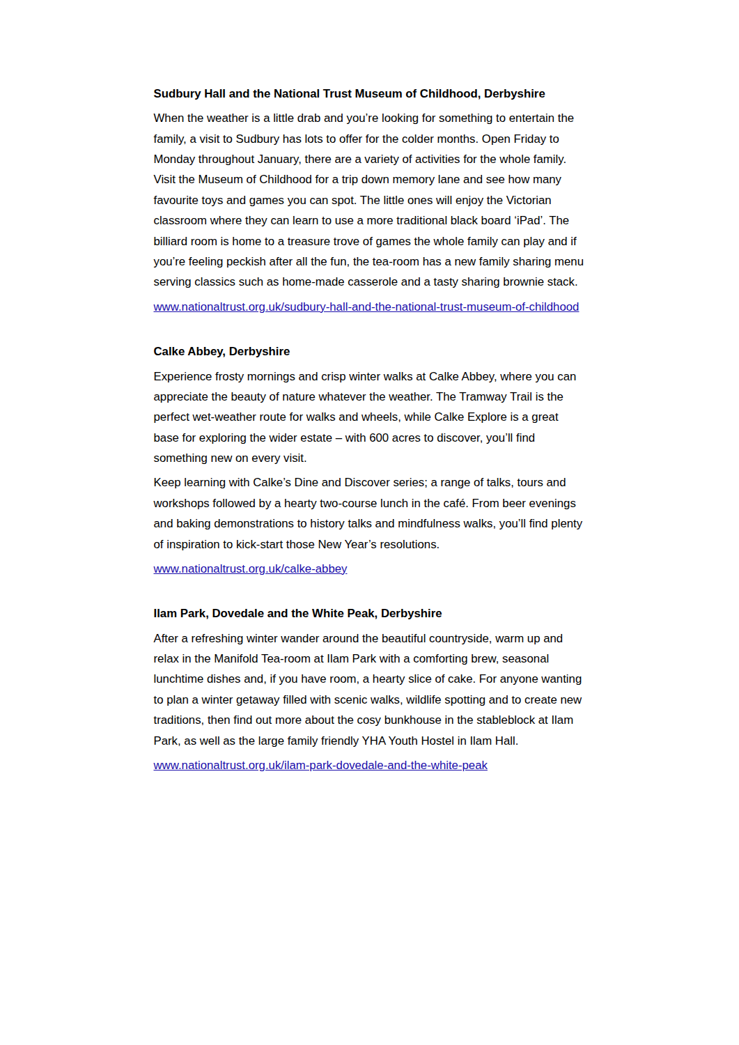Sudbury Hall and the National Trust Museum of Childhood, Derbyshire
When the weather is a little drab and you’re looking for something to entertain the family, a visit to Sudbury has lots to offer for the colder months. Open Friday to Monday throughout January, there are a variety of activities for the whole family. Visit the Museum of Childhood for a trip down memory lane and see how many favourite toys and games you can spot. The little ones will enjoy the Victorian classroom where they can learn to use a more traditional black board ‘iPad’. The billiard room is home to a treasure trove of games the whole family can play and if you’re feeling peckish after all the fun, the tea-room has a new family sharing menu serving classics such as home-made casserole and a tasty sharing brownie stack.
www.nationaltrust.org.uk/sudbury-hall-and-the-national-trust-museum-of-childhood
Calke Abbey, Derbyshire
Experience frosty mornings and crisp winter walks at Calke Abbey, where you can appreciate the beauty of nature whatever the weather. The Tramway Trail is the perfect wet-weather route for walks and wheels, while Calke Explore is a great base for exploring the wider estate – with 600 acres to discover, you’ll find something new on every visit.
Keep learning with Calke’s Dine and Discover series; a range of talks, tours and workshops followed by a hearty two-course lunch in the café. From beer evenings and baking demonstrations to history talks and mindfulness walks, you’ll find plenty of inspiration to kick-start those New Year’s resolutions.
www.nationaltrust.org.uk/calke-abbey
Ilam Park, Dovedale and the White Peak, Derbyshire
After a refreshing winter wander around the beautiful countryside, warm up and relax in the Manifold Tea-room at Ilam Park with a comforting brew, seasonal lunchtime dishes and, if you have room, a hearty slice of cake. For anyone wanting to plan a winter getaway filled with scenic walks, wildlife spotting and to create new traditions, then find out more about the cosy bunkhouse in the stableblock at Ilam Park, as well as the large family friendly YHA Youth Hostel in Ilam Hall.
www.nationaltrust.org.uk/ilam-park-dovedale-and-the-white-peak